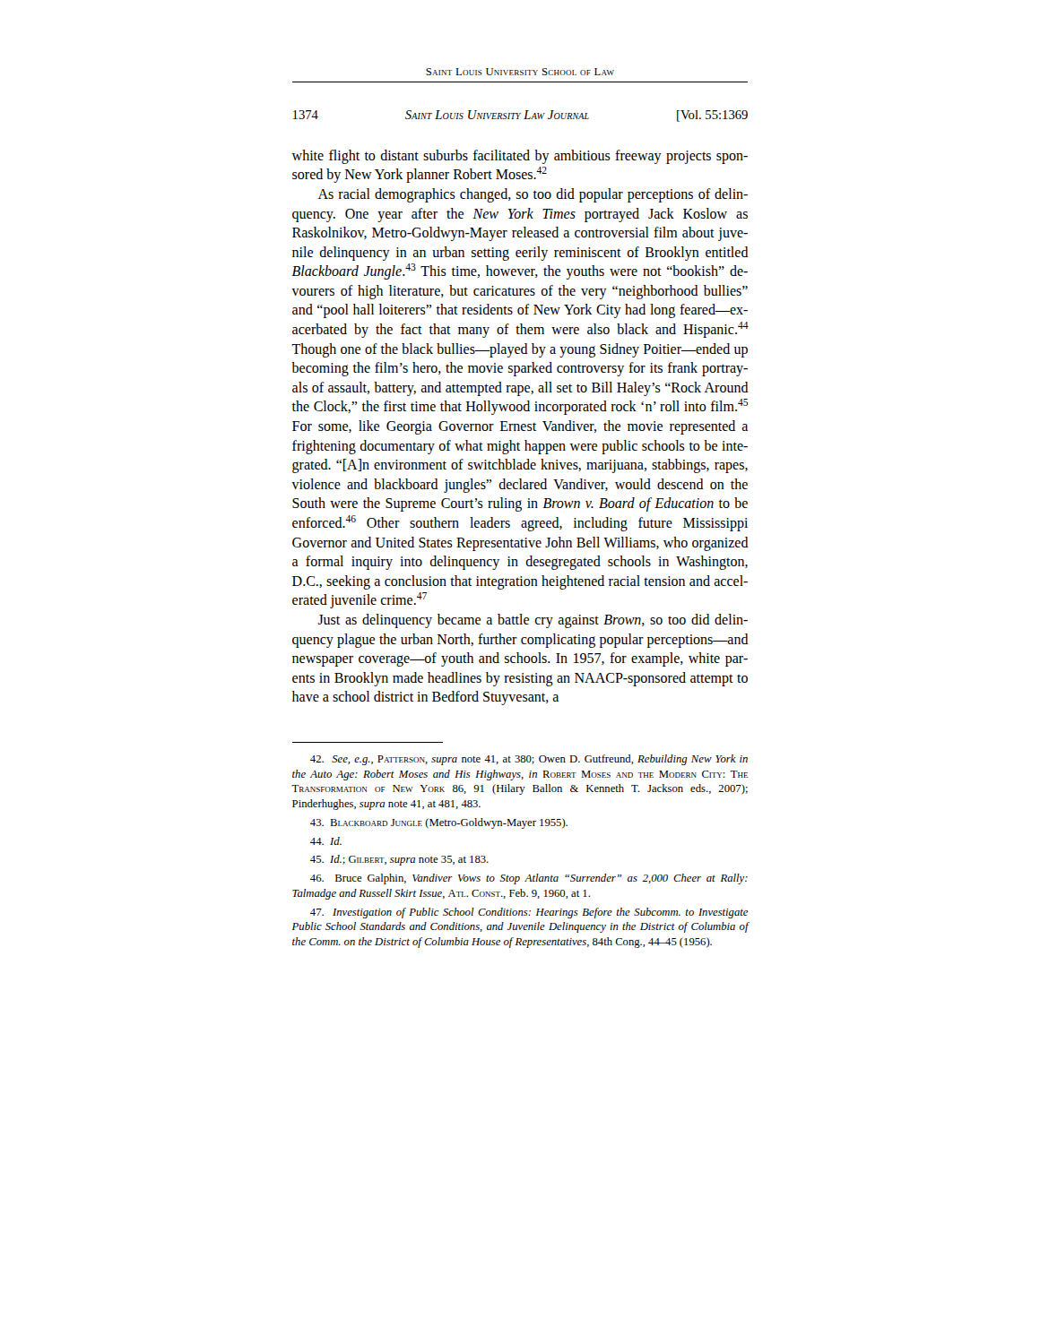Saint Louis University School of Law
1374 Saint Louis University Law Journal [Vol. 55:1369
white flight to distant suburbs facilitated by ambitious freeway projects sponsored by New York planner Robert Moses.42
As racial demographics changed, so too did popular perceptions of delinquency. One year after the New York Times portrayed Jack Koslow as Raskolnikov, Metro-Goldwyn-Mayer released a controversial film about juvenile delinquency in an urban setting eerily reminiscent of Brooklyn entitled Blackboard Jungle.43 This time, however, the youths were not “bookish” devourers of high literature, but caricatures of the very “neighborhood bullies” and “pool hall loiterers” that residents of New York City had long feared—exacerbated by the fact that many of them were also black and Hispanic.44 Though one of the black bullies—played by a young Sidney Poitier—ended up becoming the film’s hero, the movie sparked controversy for its frank portrayals of assault, battery, and attempted rape, all set to Bill Haley’s “Rock Around the Clock,” the first time that Hollywood incorporated rock ‘n’ roll into film.45 For some, like Georgia Governor Ernest Vandiver, the movie represented a frightening documentary of what might happen were public schools to be integrated. “[A]n environment of switchblade knives, marijuana, stabbings, rapes, violence and blackboard jungles” declared Vandiver, would descend on the South were the Supreme Court’s ruling in Brown v. Board of Education to be enforced.46 Other southern leaders agreed, including future Mississippi Governor and United States Representative John Bell Williams, who organized a formal inquiry into delinquency in desegregated schools in Washington, D.C., seeking a conclusion that integration heightened racial tension and accelerated juvenile crime.47
Just as delinquency became a battle cry against Brown, so too did delinquency plague the urban North, further complicating popular perceptions—and newspaper coverage—of youth and schools. In 1957, for example, white parents in Brooklyn made headlines by resisting an NAACP-sponsored attempt to have a school district in Bedford Stuyvesant, a
42. See, e.g., Patterson, supra note 41, at 380; Owen D. Gutfreund, Rebuilding New York in the Auto Age: Robert Moses and His Highways, in Robert Moses and the Modern City: The Transformation of New York 86, 91 (Hilary Ballon & Kenneth T. Jackson eds., 2007); Pinderhughes, supra note 41, at 481, 483.
43. Blackboard Jungle (Metro-Goldwyn-Mayer 1955).
44. Id.
45. Id.; Gilbert, supra note 35, at 183.
46. Bruce Galphin, Vandiver Vows to Stop Atlanta “Surrender” as 2,000 Cheer at Rally: Talmadge and Russell Skirt Issue, Atl. Const., Feb. 9, 1960, at 1.
47. Investigation of Public School Conditions: Hearings Before the Subcomm. to Investigate Public School Standards and Conditions, and Juvenile Delinquency in the District of Columbia of the Comm. on the District of Columbia House of Representatives, 84th Cong., 44–45 (1956).